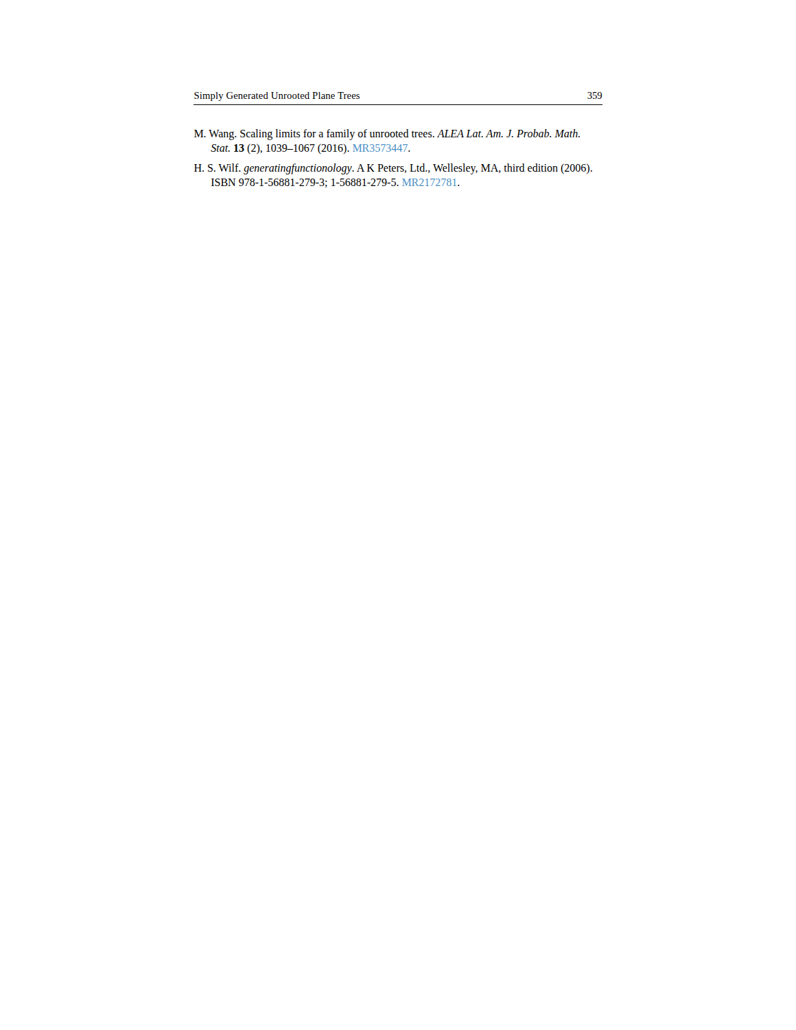Simply Generated Unrooted Plane Trees 359
M. Wang. Scaling limits for a family of unrooted trees. ALEA Lat. Am. J. Probab. Math. Stat. 13 (2), 1039–1067 (2016). MR3573447.
H. S. Wilf. generatingfunctionology. A K Peters, Ltd., Wellesley, MA, third edition (2006). ISBN 978-1-56881-279-3; 1-56881-279-5. MR2172781.